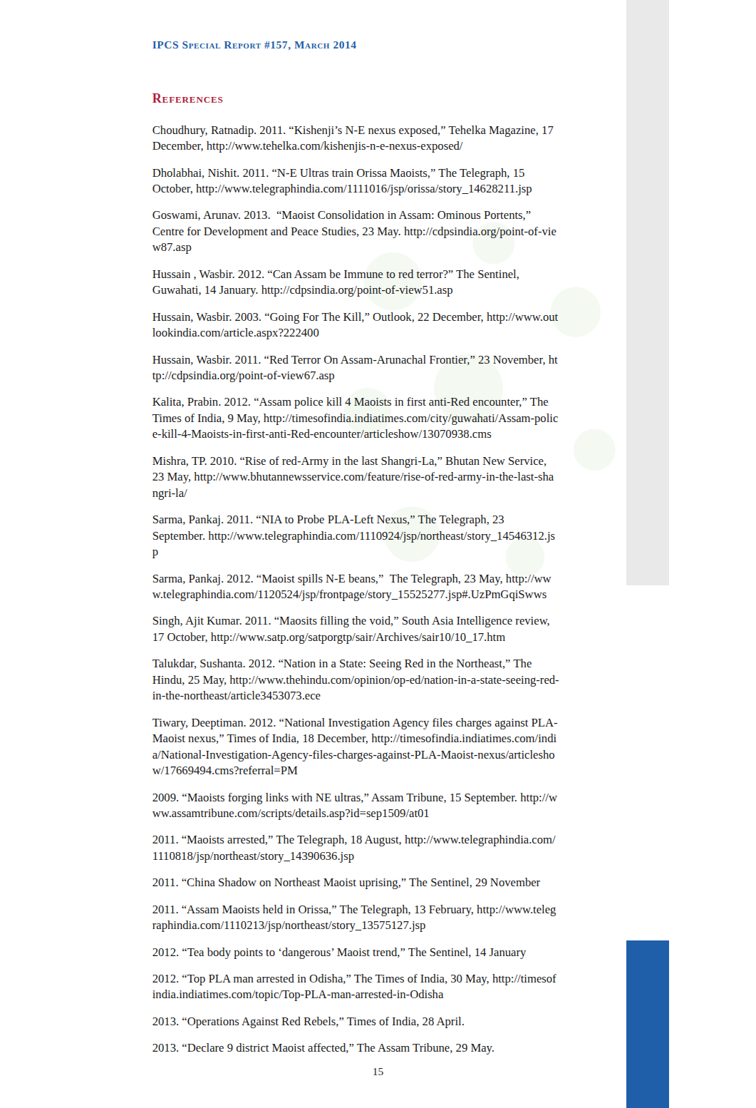IPCS Special Report #157, March 2014
References
Choudhury, Ratnadip. 2011. “Kishenji’s N-E nexus exposed,” Tehelka Magazine, 17 December, http://www.tehelka.com/kishenjis-n-e-nexus-exposed/
Dholabhai, Nishit. 2011. “N-E Ultras train Orissa Maoists,” The Telegraph, 15 October, http://www.telegraphindia.com/1111016/jsp/orissa/story_14628211.jsp
Goswami, Arunav. 2013. “Maoist Consolidation in Assam: Ominous Portents,” Centre for Development and Peace Studies, 23 May. http://cdpsindia.org/point-of-view87.asp
Hussain , Wasbir. 2012. “Can Assam be Immune to red terror?” The Sentinel, Guwahati, 14 January. http://cdpsindia.org/point-of-view51.asp
Hussain, Wasbir. 2003. “Going For The Kill,” Outlook, 22 December, http://www.outlookindia.com/article.aspx?222400
Hussain, Wasbir. 2011. “Red Terror On Assam-Arunachal Frontier,” 23 November, http://cdpsindia.org/point-of-view67.asp
Kalita, Prabin. 2012. “Assam police kill 4 Maoists in first anti-Red encounter,” The Times of India, 9 May, http://timesofindia.indiatimes.com/city/guwahati/Assam-police-kill-4-Maoists-in-first-anti-Red-encounter/articleshow/13070938.cms
Mishra, TP. 2010. “Rise of red-Army in the last Shangri-La,” Bhutan New Service, 23 May, http://www.bhutannewsservice.com/feature/rise-of-red-army-in-the-last-shangri-la/
Sarma, Pankaj. 2011. “NIA to Probe PLA-Left Nexus,” The Telegraph, 23 September. http://www.telegraphindia.com/1110924/jsp/northeast/story_14546312.jsp
Sarma, Pankaj. 2012. “Maoist spills N-E beans,” The Telegraph, 23 May, http://www.telegraphindia.com/1120524/jsp/frontpage/story_15525277.jsp#.UzPmGqiSwws
Singh, Ajit Kumar. 2011. “Maosits filling the void,” South Asia Intelligence review, 17 October, http://www.satp.org/satporgtp/sair/Archives/sair10/10_17.htm
Talukdar, Sushanta. 2012. “Nation in a State: Seeing Red in the Northeast,” The Hindu, 25 May, http://www.thehindu.com/opinion/op-ed/nation-in-a-state-seeing-red-in-the-northeast/article3453073.ece
Tiwary, Deeptiman. 2012. “National Investigation Agency files charges against PLA-Maoist nexus,” Times of India, 18 December, http://timesofindia.indiatimes.com/india/National-Investigation-Agency-files-charges-against-PLA-Maoist-nexus/articleshow/17669494.cms?referral=PM
2009. “Maoists forging links with NE ultras,” Assam Tribune, 15 September. http://www.assamtribune.com/scripts/details.asp?id=sep1509/at01
2011. “Maoists arrested,” The Telegraph, 18 August, http://www.telegraphindia.com/1110818/jsp/northeast/story_14390636.jsp
2011. “China Shadow on Northeast Maoist uprising,” The Sentinel, 29 November
2011. “Assam Maoists held in Orissa,” The Telegraph, 13 February, http://www.telegraphindia.com/1110213/jsp/northeast/story_13575127.jsp
2012. “Tea body points to ‘dangerous’ Maoist trend,” The Sentinel, 14 January
2012. “Top PLA man arrested in Odisha,” The Times of India, 30 May, http://timesofindia.indiatimes.com/topic/Top-PLA-man-arrested-in-Odisha
2013. “Operations Against Red Rebels,” Times of India, 28 April.
2013. “Declare 9 district Maoist affected,” The Assam Tribune, 29 May.
15